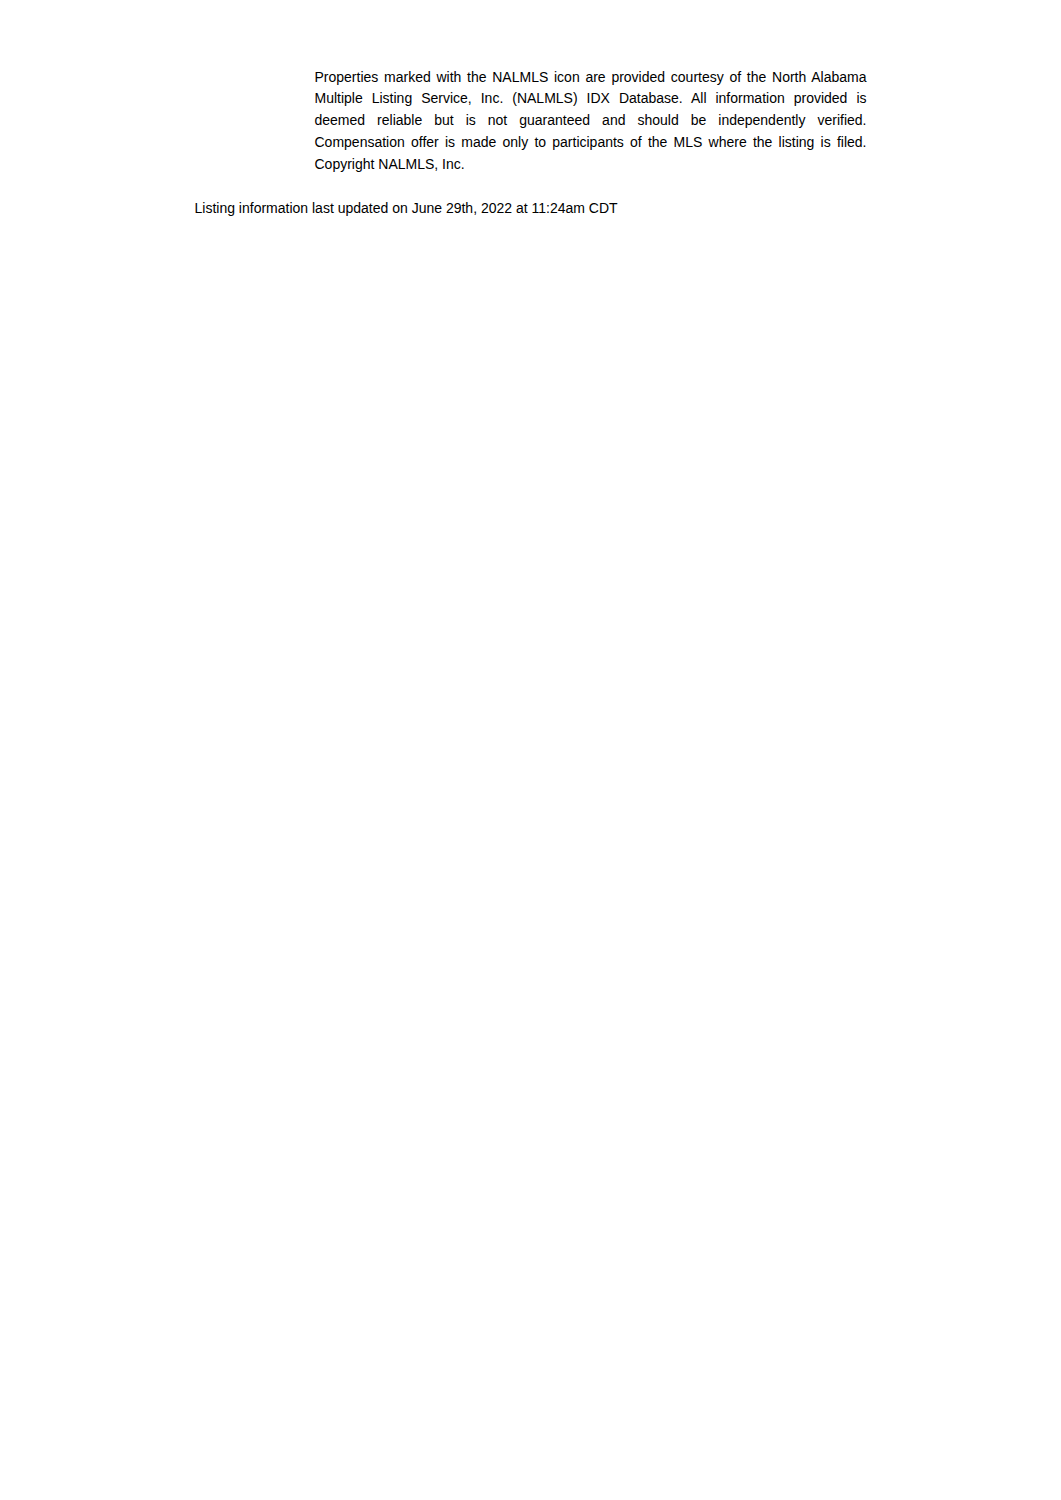Properties marked with the NALMLS icon are provided courtesy of the North Alabama Multiple Listing Service, Inc. (NALMLS) IDX Database. All information provided is deemed reliable but is not guaranteed and should be independently verified. Compensation offer is made only to participants of the MLS where the listing is filed. Copyright NALMLS, Inc.
Listing information last updated on June 29th, 2022 at 11:24am CDT